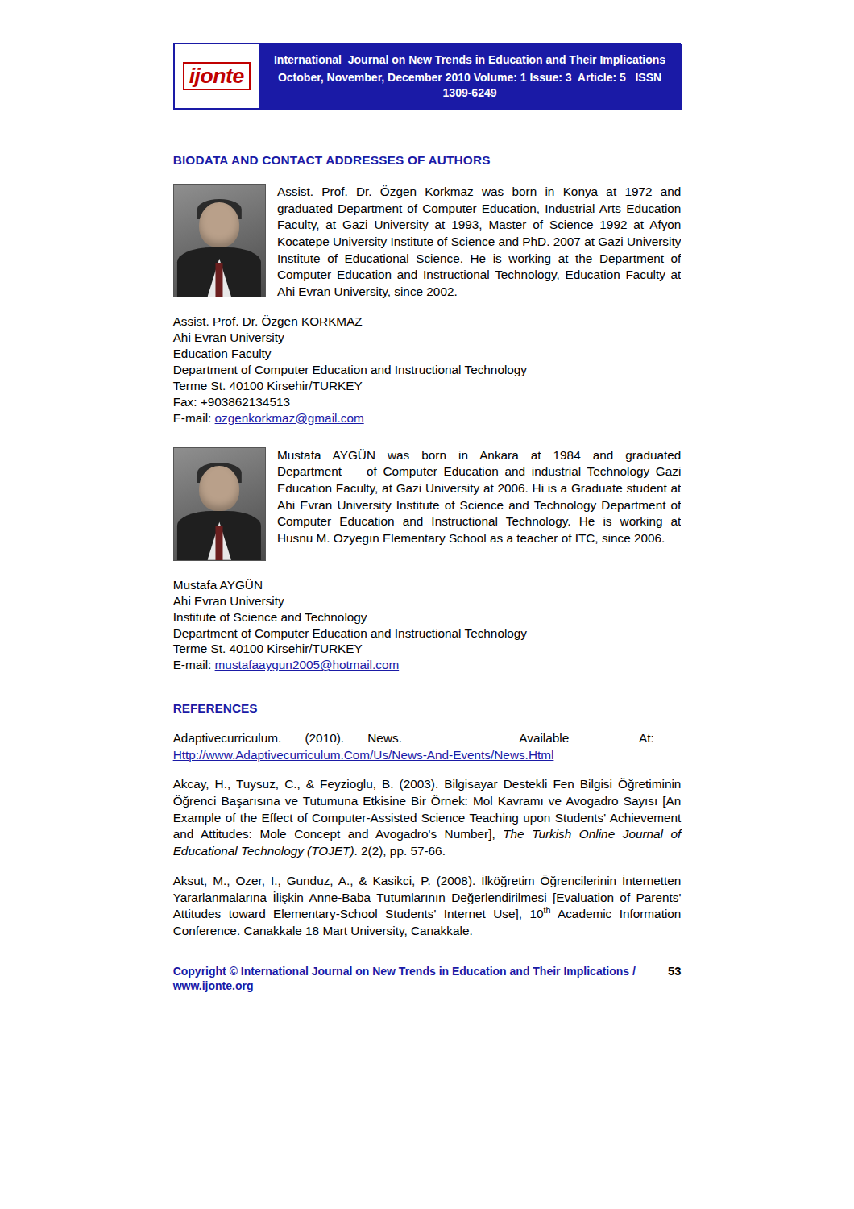ijonte
International Journal on New Trends in Education and Their Implications
October, November, December 2010 Volume: 1 Issue: 3 Article: 5 ISSN 1309-6249
BIODATA AND CONTACT ADDRESSES OF AUTHORS
Assist. Prof. Dr. Özgen Korkmaz was born in Konya at 1972 and graduated Department of Computer Education, Industrial Arts Education Faculty, at Gazi University at 1993, Master of Science 1992 at Afyon Kocatepe University Institute of Science and PhD. 2007 at Gazi University Institute of Educational Science. He is working at the Department of Computer Education and Instructional Technology, Education Faculty at Ahi Evran University, since 2002.
Assist. Prof. Dr. Özgen KORKMAZ
Ahi Evran University
Education Faculty
Department of Computer Education and Instructional Technology
Terme St. 40100 Kirsehir/TURKEY
Fax: +903862134513
E-mail: ozgenkorkmaz@gmail.com
Mustafa AYGÜN was born in Ankara at 1984 and graduated Department of Computer Education and industrial Technology Gazi Education Faculty, at Gazi University at 2006. Hi is a Graduate student at Ahi Evran University Institute of Science and Technology Department of Computer Education and Instructional Technology. He is working at Husnu M. Ozyegın Elementary School as a teacher of ITC, since 2006.
Mustafa AYGÜN
Ahi Evran University
Institute of Science and Technology
Department of Computer Education and Instructional Technology
Terme St. 40100 Kirsehir/TURKEY
E-mail: mustafaaygun2005@hotmail.com
REFERENCES
Adaptivecurriculum. (2010). News. Available At: Http://www.Adaptivecurriculum.Com/Us/News-And-Events/News.Html
Akcay, H., Tuysuz, C., & Feyzioglu, B. (2003). Bilgisayar Destekli Fen Bilgisi Öğretiminin Öğrenci Başarısına ve Tutumuna Etkisine Bir Örnek: Mol Kavramı ve Avogadro Sayısı [An Example of the Effect of Computer-Assisted Science Teaching upon Students' Achievement and Attitudes: Mole Concept and Avogadro's Number], The Turkish Online Journal of Educational Technology (TOJET). 2(2), pp. 57-66.
Aksut, M., Ozer, I., Gunduz, A., & Kasikci, P. (2008). İlköğretim Öğrencilerinin İnternetten Yararlanmalarına İlişkin Anne-Baba Tutumlarının Değerlendirilmesi [Evaluation of Parents' Attitudes toward Elementary-School Students' Internet Use], 10th Academic Information Conference. Canakkale 18 Mart University, Canakkale.
Copyright © International Journal on New Trends in Education and Their Implications / www.ijonte.org
53